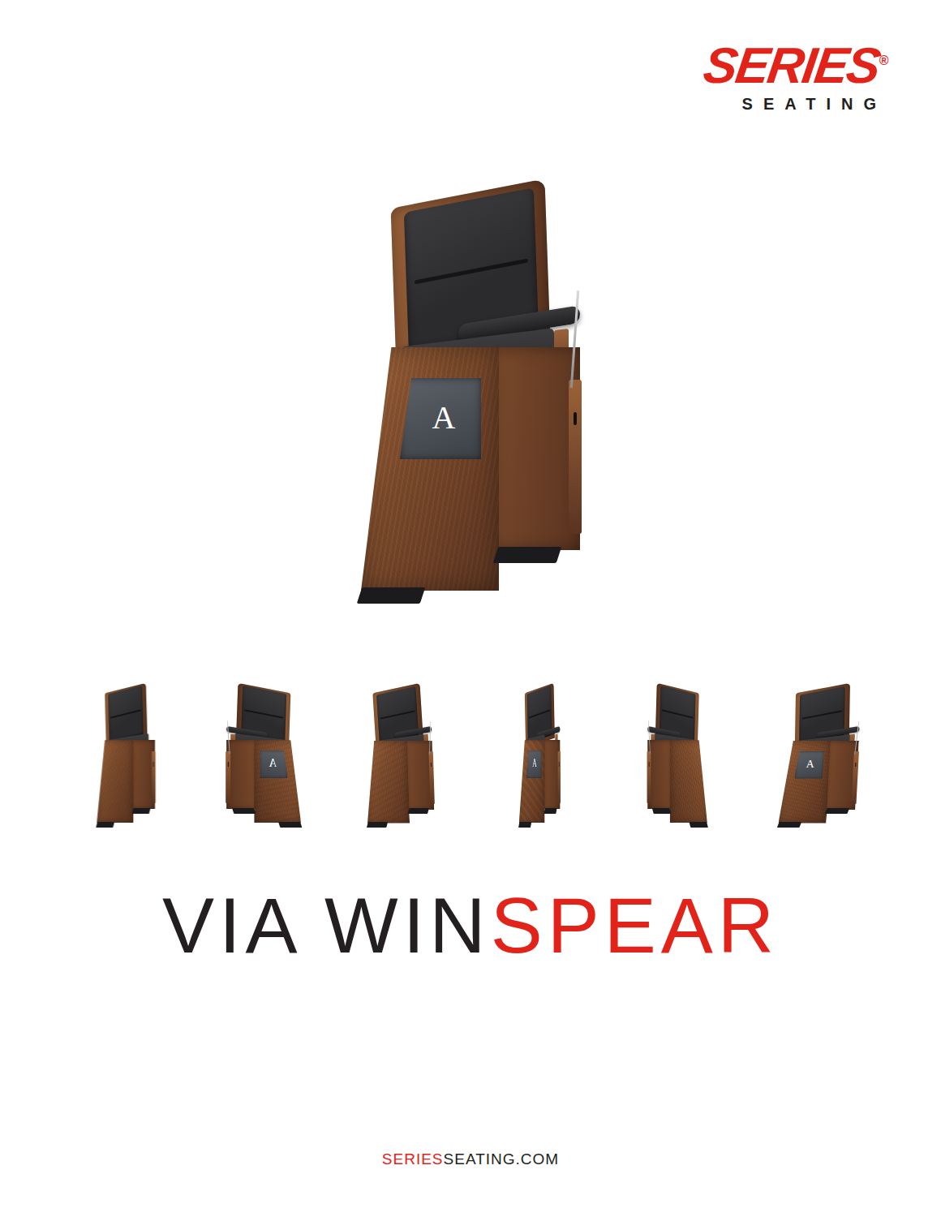SERIES®
SEATING
A
A
A
A
VIA WIN SPEAR
SERIESSEATING.COM